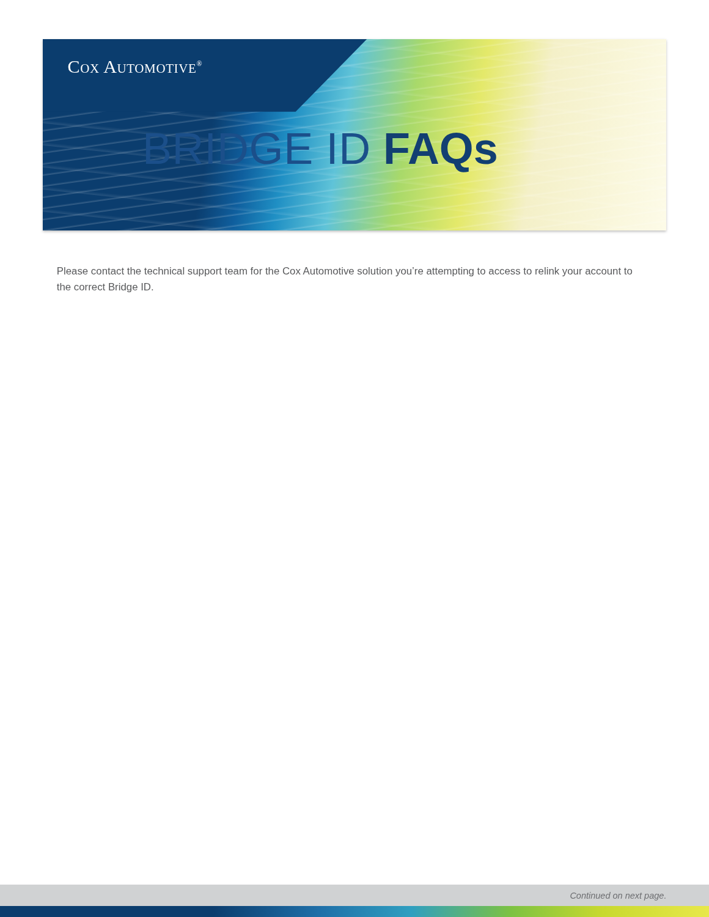Cox Automotive®
BRIDGE ID FAQs
Please contact the technical support team for the Cox Automotive solution you’re attempting to access to relink your account to the correct Bridge ID.
Continued on next page.